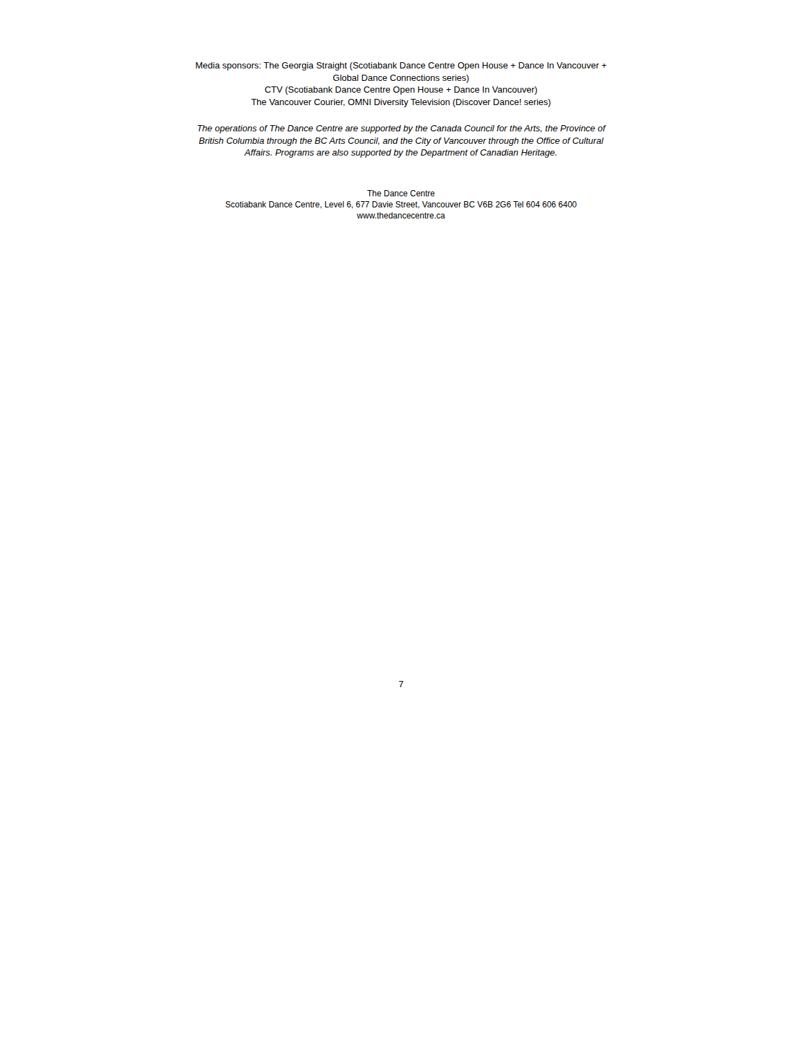Media sponsors: The Georgia Straight (Scotiabank Dance Centre Open House + Dance In Vancouver +
Global Dance Connections series)
CTV (Scotiabank Dance Centre Open House + Dance In Vancouver)
The Vancouver Courier, OMNI Diversity Television (Discover Dance! series)
The operations of The Dance Centre are supported by the Canada Council for the Arts, the Province of
British Columbia through the BC Arts Council, and the City of Vancouver through the Office of Cultural
Affairs. Programs are also supported by the Department of Canadian Heritage.
The Dance Centre
Scotiabank Dance Centre, Level 6, 677 Davie Street, Vancouver BC V6B 2G6 Tel 604 606 6400 www.thedancecentre.ca
7